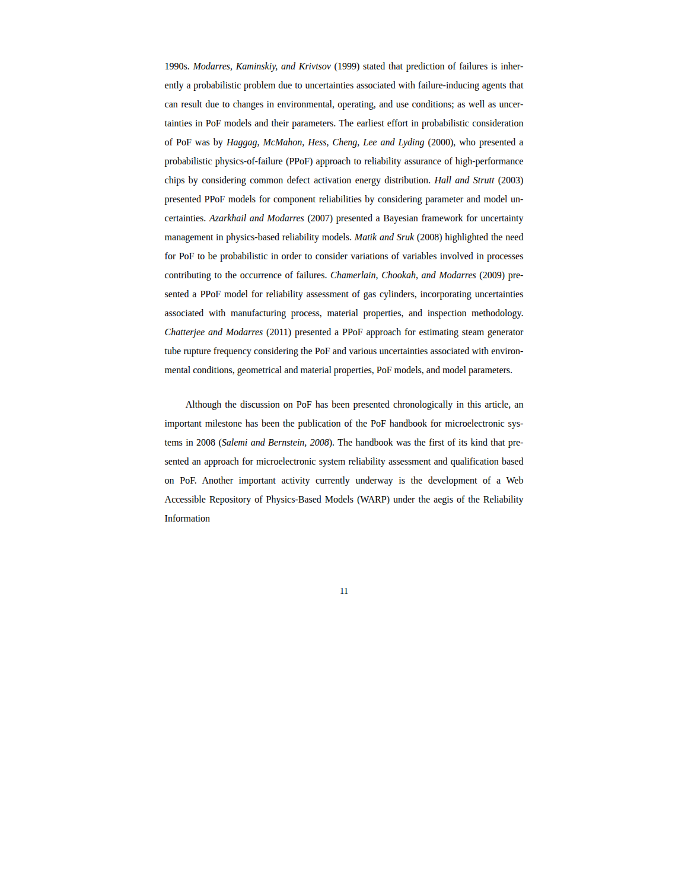1990s. Modarres, Kaminskiy, and Krivtsov (1999) stated that prediction of failures is inherently a probabilistic problem due to uncertainties associated with failure-inducing agents that can result due to changes in environmental, operating, and use conditions; as well as uncertainties in PoF models and their parameters. The earliest effort in probabilistic consideration of PoF was by Haggag, McMahon, Hess, Cheng, Lee and Lyding (2000), who presented a probabilistic physics-of-failure (PPoF) approach to reliability assurance of high-performance chips by considering common defect activation energy distribution. Hall and Strutt (2003) presented PPoF models for component reliabilities by considering parameter and model uncertainties. Azarkhail and Modarres (2007) presented a Bayesian framework for uncertainty management in physics-based reliability models. Matik and Sruk (2008) highlighted the need for PoF to be probabilistic in order to consider variations of variables involved in processes contributing to the occurrence of failures. Chamerlain, Chookah, and Modarres (2009) presented a PPoF model for reliability assessment of gas cylinders, incorporating uncertainties associated with manufacturing process, material properties, and inspection methodology. Chatterjee and Modarres (2011) presented a PPoF approach for estimating steam generator tube rupture frequency considering the PoF and various uncertainties associated with environmental conditions, geometrical and material properties, PoF models, and model parameters.
Although the discussion on PoF has been presented chronologically in this article, an important milestone has been the publication of the PoF handbook for microelectronic systems in 2008 (Salemi and Bernstein, 2008). The handbook was the first of its kind that presented an approach for microelectronic system reliability assessment and qualification based on PoF. Another important activity currently underway is the development of a Web Accessible Repository of Physics-Based Models (WARP) under the aegis of the Reliability Information
11